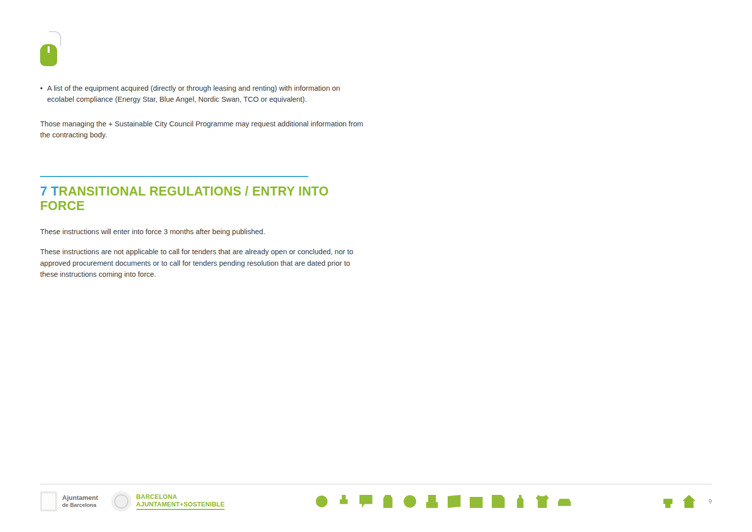A list of the equipment acquired (directly or through leasing and renting) with information on ecolabel compliance (Energy Star, Blue Angel, Nordic Swan, TCO or equivalent).
Those managing the + Sustainable City Council Programme may request additional information from the contracting body.
7 TRANSITIONAL REGULATIONS / ENTRY INTO FORCE
These instructions will enter into force 3 months after being published.
These instructions are not applicable to call for tenders that are already open or concluded, nor to approved procurement documents or to call for tenders pending resolution that are dated prior to these instructions coming into force.
Ajuntamentde Barcelona
BARCELONA
AJUNTAMENT+SOSTENIBLE
9